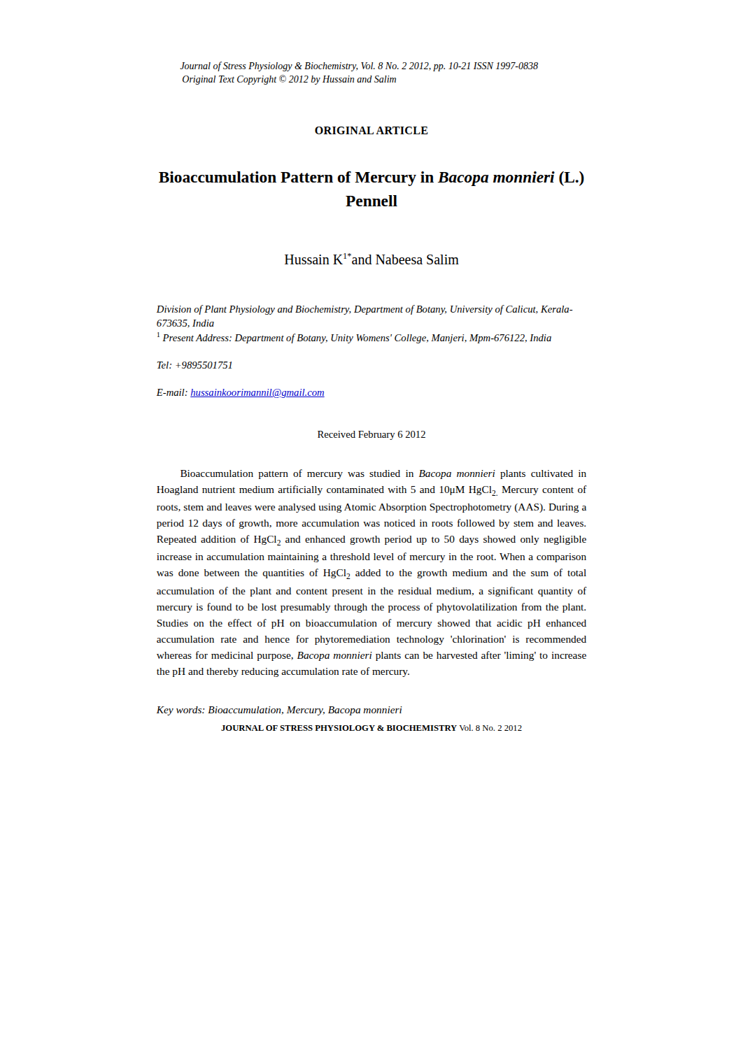Journal of Stress Physiology & Biochemistry, Vol. 8 No. 2 2012, pp. 10-21 ISSN 1997-0838
Original Text Copyright © 2012 by Hussain and Salim
ORIGINAL ARTICLE
Bioaccumulation Pattern of Mercury in Bacopa monnieri (L.) Pennell
Hussain K1*and Nabeesa Salim
Division of Plant Physiology and Biochemistry, Department of Botany, University of Calicut, Kerala-673635, India
1 Present Address: Department of Botany, Unity Womens' College, Manjeri, Mpm-676122, India
Tel: +9895501751
E-mail: hussainkoorimannil@gmail.com
Received February 6 2012
Bioaccumulation pattern of mercury was studied in Bacopa monnieri plants cultivated in Hoagland nutrient medium artificially contaminated with 5 and 10μM HgCl2. Mercury content of roots, stem and leaves were analysed using Atomic Absorption Spectrophotometry (AAS). During a period 12 days of growth, more accumulation was noticed in roots followed by stem and leaves. Repeated addition of HgCl2 and enhanced growth period up to 50 days showed only negligible increase in accumulation maintaining a threshold level of mercury in the root. When a comparison was done between the quantities of HgCl2 added to the growth medium and the sum of total accumulation of the plant and content present in the residual medium, a significant quantity of mercury is found to be lost presumably through the process of phytovolatilization from the plant. Studies on the effect of pH on bioaccumulation of mercury showed that acidic pH enhanced accumulation rate and hence for phytoremediation technology 'chlorination' is recommended whereas for medicinal purpose, Bacopa monnieri plants can be harvested after 'liming' to increase the pH and thereby reducing accumulation rate of mercury.
Key words: Bioaccumulation, Mercury, Bacopa monnieri
JOURNAL OF STRESS PHYSIOLOGY & BIOCHEMISTRY Vol. 8 No. 2 2012